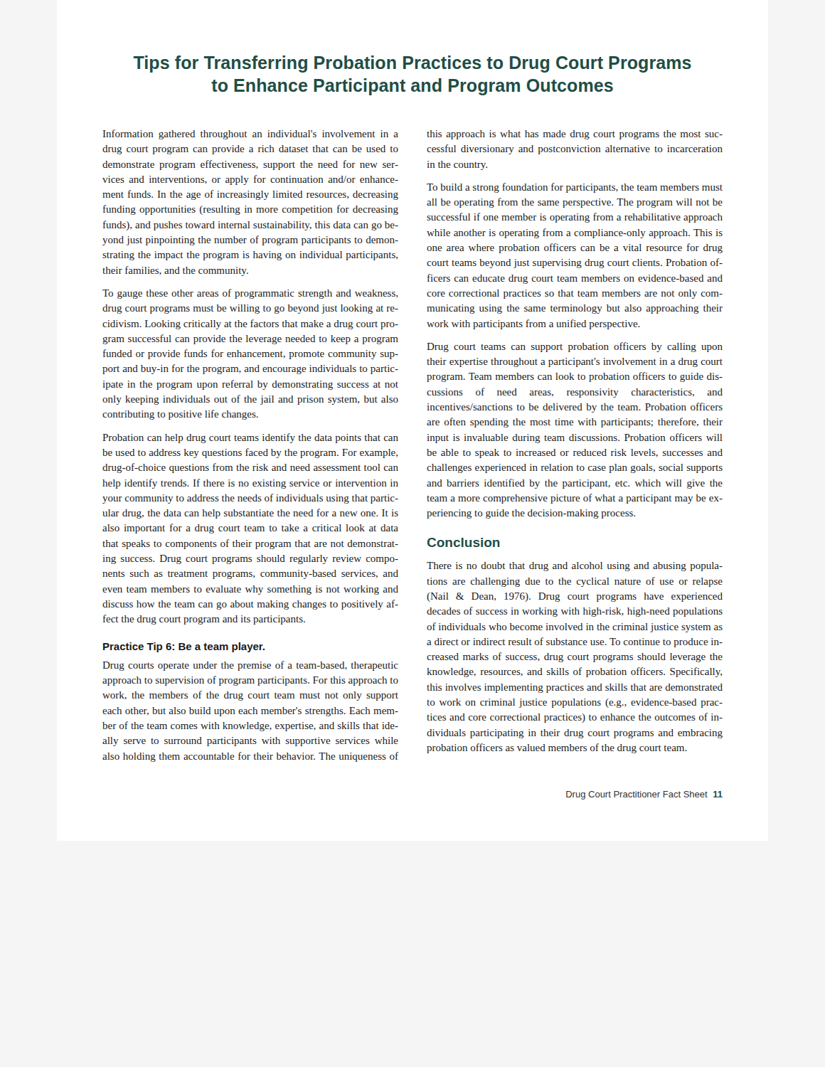Tips for Transferring Probation Practices to Drug Court Programs
to Enhance Participant and Program Outcomes
Information gathered throughout an individual's involvement in a drug court program can provide a rich dataset that can be used to demonstrate program effectiveness, support the need for new services and interventions, or apply for continuation and/or enhancement funds. In the age of increasingly limited resources, decreasing funding opportunities (resulting in more competition for decreasing funds), and pushes toward internal sustainability, this data can go beyond just pinpointing the number of program participants to demonstrating the impact the program is having on individual participants, their families, and the community.
To gauge these other areas of programmatic strength and weakness, drug court programs must be willing to go beyond just looking at recidivism. Looking critically at the factors that make a drug court program successful can provide the leverage needed to keep a program funded or provide funds for enhancement, promote community support and buy-in for the program, and encourage individuals to participate in the program upon referral by demonstrating success at not only keeping individuals out of the jail and prison system, but also contributing to positive life changes.
Probation can help drug court teams identify the data points that can be used to address key questions faced by the program. For example, drug-of-choice questions from the risk and need assessment tool can help identify trends. If there is no existing service or intervention in your community to address the needs of individuals using that particular drug, the data can help substantiate the need for a new one. It is also important for a drug court team to take a critical look at data that speaks to components of their program that are not demonstrating success. Drug court programs should regularly review components such as treatment programs, community-based services, and even team members to evaluate why something is not working and discuss how the team can go about making changes to positively affect the drug court program and its participants.
Practice Tip 6: Be a team player.
Drug courts operate under the premise of a team-based, therapeutic approach to supervision of program participants. For this approach to work, the members of the drug court team must not only support each other, but also build upon each member's strengths. Each member of the team comes with knowledge, expertise, and skills that ideally serve to surround participants with supportive services while also holding them accountable for their behavior. The uniqueness of this approach is what has made drug court programs the most successful diversionary and postconviction alternative to incarceration in the country.
To build a strong foundation for participants, the team members must all be operating from the same perspective. The program will not be successful if one member is operating from a rehabilitative approach while another is operating from a compliance-only approach. This is one area where probation officers can be a vital resource for drug court teams beyond just supervising drug court clients. Probation officers can educate drug court team members on evidence-based and core correctional practices so that team members are not only communicating using the same terminology but also approaching their work with participants from a unified perspective.
Drug court teams can support probation officers by calling upon their expertise throughout a participant's involvement in a drug court program. Team members can look to probation officers to guide discussions of need areas, responsivity characteristics, and incentives/sanctions to be delivered by the team. Probation officers are often spending the most time with participants; therefore, their input is invaluable during team discussions. Probation officers will be able to speak to increased or reduced risk levels, successes and challenges experienced in relation to case plan goals, social supports and barriers identified by the participant, etc. which will give the team a more comprehensive picture of what a participant may be experiencing to guide the decision-making process.
Conclusion
There is no doubt that drug and alcohol using and abusing populations are challenging due to the cyclical nature of use or relapse (Nail & Dean, 1976). Drug court programs have experienced decades of success in working with high-risk, high-need populations of individuals who become involved in the criminal justice system as a direct or indirect result of substance use. To continue to produce increased marks of success, drug court programs should leverage the knowledge, resources, and skills of probation officers. Specifically, this involves implementing practices and skills that are demonstrated to work on criminal justice populations (e.g., evidence-based practices and core correctional practices) to enhance the outcomes of individuals participating in their drug court programs and embracing probation officers as valued members of the drug court team.
Drug Court Practitioner Fact Sheet 11